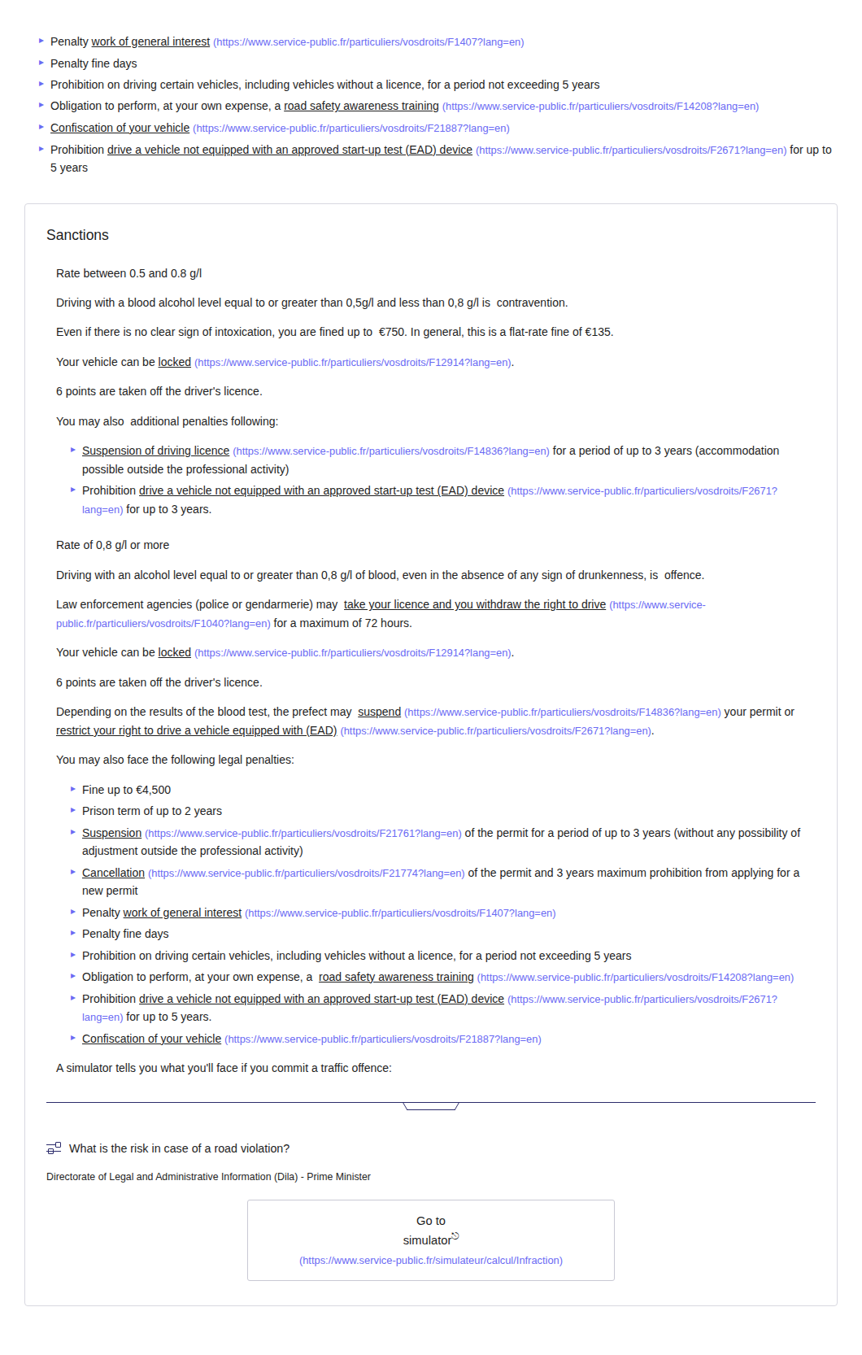Penalty work of general interest (https://www.service-public.fr/particuliers/vosdroits/F1407?lang=en)
Penalty fine days
Prohibition on driving certain vehicles, including vehicles without a licence, for a period not exceeding 5 years
Obligation to perform, at your own expense, a road safety awareness training (https://www.service-public.fr/particuliers/vosdroits/F14208?lang=en)
Confiscation of your vehicle (https://www.service-public.fr/particuliers/vosdroits/F21887?lang=en)
Prohibition drive a vehicle not equipped with an approved start-up test (EAD) device (https://www.service-public.fr/particuliers/vosdroits/F2671?lang=en) for up to 5 years
Sanctions
Rate between 0.5 and 0.8 g/l
Driving with a blood alcohol level equal to or greater than 0,5g/l and less than 0,8 g/l is contravention.
Even if there is no clear sign of intoxication, you are fined up to €750. In general, this is a flat-rate fine of €135.
Your vehicle can be locked (https://www.service-public.fr/particuliers/vosdroits/F12914?lang=en).
6 points are taken off the driver's licence.
You may also additional penalties following:
Suspension of driving licence (https://www.service-public.fr/particuliers/vosdroits/F14836?lang=en) for a period of up to 3 years (accommodation possible outside the professional activity)
Prohibition drive a vehicle not equipped with an approved start-up test (EAD) device (https://www.service-public.fr/particuliers/vosdroits/F2671?lang=en) for up to 3 years.
Rate of 0,8 g/l or more
Driving with an alcohol level equal to or greater than 0,8 g/l of blood, even in the absence of any sign of drunkenness, is offence.
Law enforcement agencies (police or gendarmerie) may take your licence and you withdraw the right to drive (https://www.service-public.fr/particuliers/vosdroits/F1040?lang=en) for a maximum of 72 hours.
Your vehicle can be locked (https://www.service-public.fr/particuliers/vosdroits/F12914?lang=en).
6 points are taken off the driver's licence.
Depending on the results of the blood test, the prefect may suspend (https://www.service-public.fr/particuliers/vosdroits/F14836?lang=en) your permit or restrict your right to drive a vehicle equipped with (EAD) (https://www.service-public.fr/particuliers/vosdroits/F2671?lang=en).
You may also face the following legal penalties:
Fine up to €4,500
Prison term of up to 2 years
Suspension (https://www.service-public.fr/particuliers/vosdroits/F21761?lang=en) of the permit for a period of up to 3 years (without any possibility of adjustment outside the professional activity)
Cancellation (https://www.service-public.fr/particuliers/vosdroits/F21774?lang=en) of the permit and 3 years maximum prohibition from applying for a new permit
Penalty work of general interest (https://www.service-public.fr/particuliers/vosdroits/F1407?lang=en)
Penalty fine days
Prohibition on driving certain vehicles, including vehicles without a licence, for a period not exceeding 5 years
Obligation to perform, at your own expense, a road safety awareness training (https://www.service-public.fr/particuliers/vosdroits/F14208?lang=en)
Prohibition drive a vehicle not equipped with an approved start-up test (EAD) device (https://www.service-public.fr/particuliers/vosdroits/F2671?lang=en) for up to 5 years.
Confiscation of your vehicle (https://www.service-public.fr/particuliers/vosdroits/F21887?lang=en)
A simulator tells you what you'll face if you commit a traffic offence:
What is the risk in case of a road violation?
Directorate of Legal and Administrative Information (Dila) - Prime Minister
Go to
simulator⎋
(https://www.service-public.fr/simulateur/calcul/Infraction)